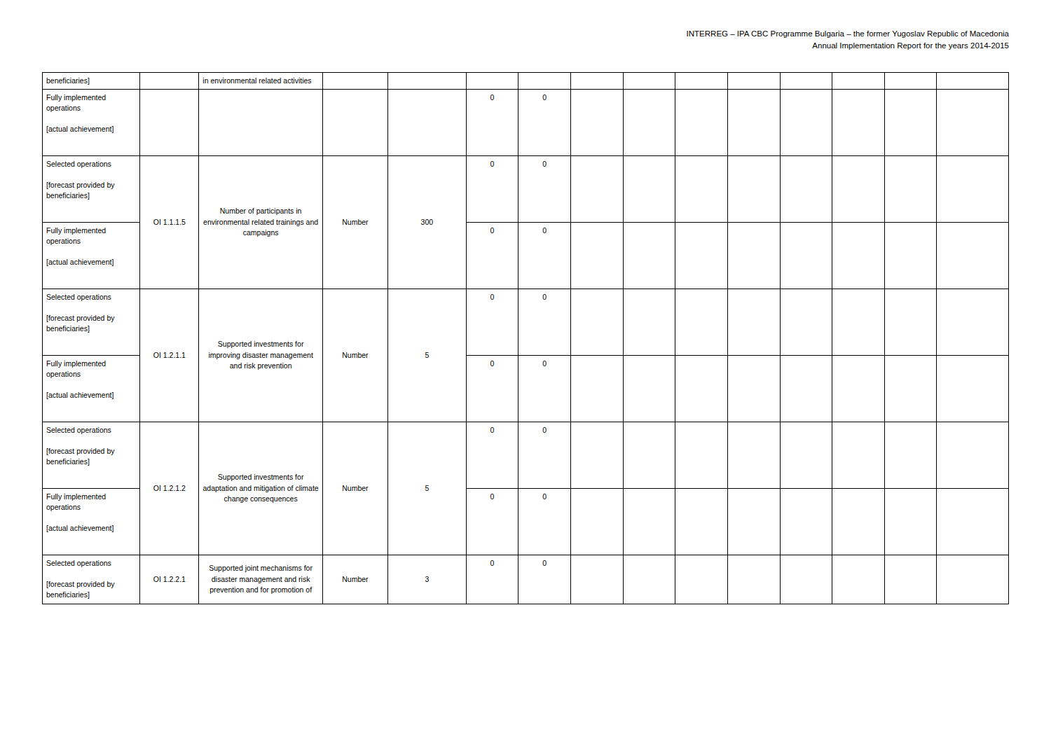INTERREG – IPA CBC Programme Bulgaria – the former Yugoslav Republic of Macedonia
Annual Implementation Report for the years 2014-2015
| beneficiaries] | | in environmental related activities | | | | | | | | | | | | |
| Fully implemented operations [actual achievement] | | | | | 0 | 0 | | | | | | | | |
| Selected operations [forecast provided by beneficiaries] | OI 1.1.1.5 | Number of participants in environmental related trainings and campaigns | Number | 300 | 0 | 0 | | | | | | | | |
| Fully implemented operations [actual achievement] | 0 | 0 | | | | | | | | |
| Selected operations [forecast provided by beneficiaries] | OI 1.2.1.1 | Supported investments for improving disaster management and risk prevention | Number | 5 | 0 | 0 | | | | | | | | |
| Fully implemented operations [actual achievement] | 0 | 0 | | | | | | | | |
| Selected operations [forecast provided by beneficiaries] | OI 1.2.1.2 | Supported investments for adaptation and mitigation of climate change consequences | Number | 5 | 0 | 0 | | | | | | | | |
| Fully implemented operations [actual achievement] | 0 | 0 | | | | | | | | |
| Selected operations [forecast provided by beneficiaries] | OI 1.2.2.1 | Supported joint mechanisms for disaster management and risk prevention and for promotion of | Number | 3 | 0 | 0 | | | | | | | | |